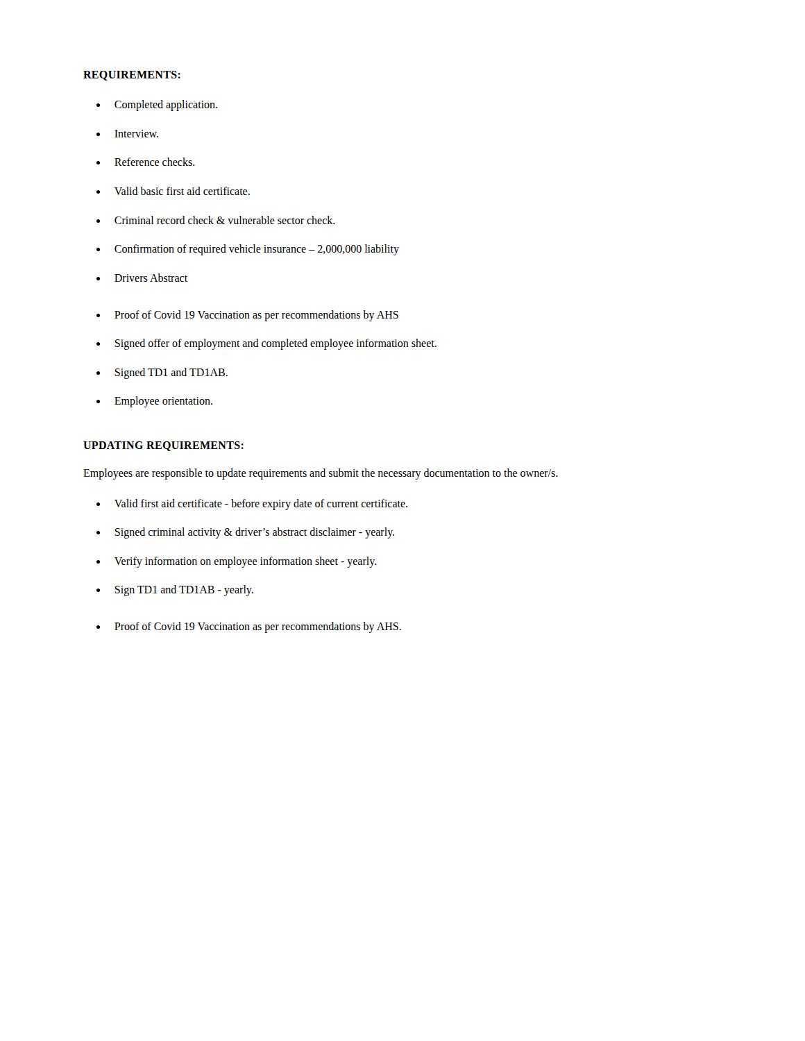REQUIREMENTS:
Completed application.
Interview.
Reference checks.
Valid basic first aid certificate.
Criminal record check & vulnerable sector check.
Confirmation of required vehicle insurance – 2,000,000 liability
Drivers Abstract
Proof of Covid 19 Vaccination as per recommendations by AHS
Signed offer of employment and completed employee information sheet.
Signed TD1 and TD1AB.
Employee orientation.
UPDATING REQUIREMENTS:
Employees are responsible to update requirements and submit the necessary documentation to the owner/s.
Valid first aid certificate - before expiry date of current certificate.
Signed criminal activity & driver’s abstract disclaimer - yearly.
Verify information on employee information sheet - yearly.
Sign TD1 and TD1AB - yearly.
Proof of Covid 19 Vaccination as per recommendations by AHS.